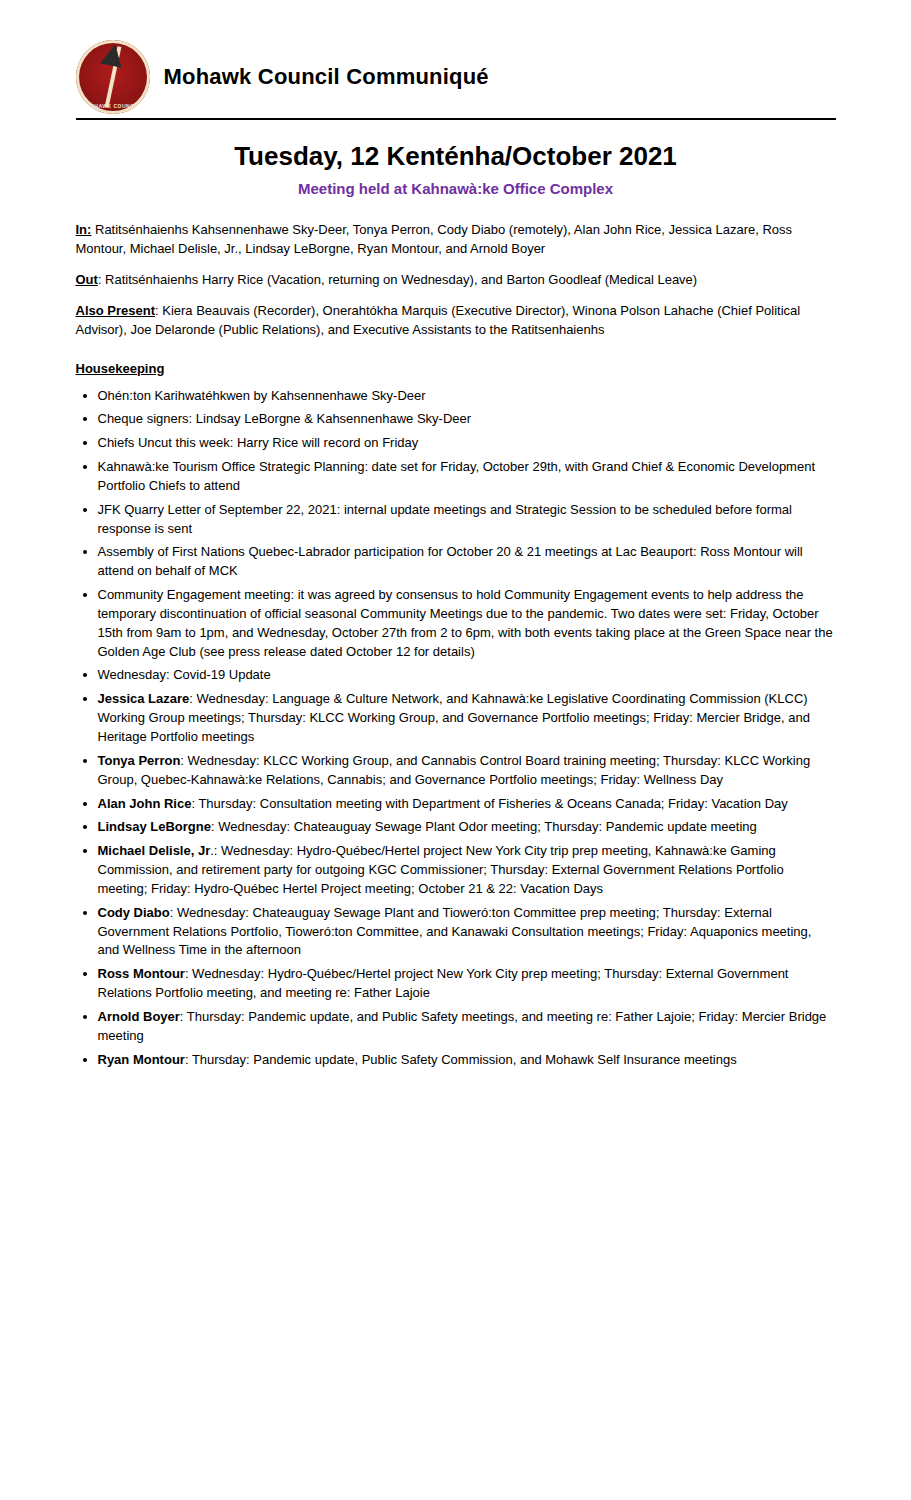MOHAWK COUNCIL
Mohawk Council Communiqué
Tuesday, 12 Kenténha/October 2021
Meeting held at Kahnawà:ke Office Complex
In: Ratitsénhaienhs Kahsennenhawe Sky-Deer, Tonya Perron, Cody Diabo (remotely), Alan John Rice, Jessica Lazare, Ross Montour, Michael Delisle, Jr., Lindsay LeBorgne, Ryan Montour, and Arnold Boyer
Out: Ratitsénhaienhs Harry Rice (Vacation, returning on Wednesday), and Barton Goodleaf (Medical Leave)
Also Present: Kiera Beauvais (Recorder), Onerahtókha Marquis (Executive Director), Winona Polson Lahache (Chief Political Advisor), Joe Delaronde (Public Relations), and Executive Assistants to the Ratitsenhaienhs
Housekeeping
Ohén:ton Karihwatéhkwen by Kahsennenhawe Sky-Deer
Cheque signers: Lindsay LeBorgne & Kahsennenhawe Sky-Deer
Chiefs Uncut this week: Harry Rice will record on Friday
Kahnawà:ke Tourism Office Strategic Planning: date set for Friday, October 29th, with Grand Chief & Economic Development Portfolio Chiefs to attend
JFK Quarry Letter of September 22, 2021: internal update meetings and Strategic Session to be scheduled before formal response is sent
Assembly of First Nations Quebec-Labrador participation for October 20 & 21 meetings at Lac Beauport: Ross Montour will attend on behalf of MCK
Community Engagement meeting: it was agreed by consensus to hold Community Engagement events to help address the temporary discontinuation of official seasonal Community Meetings due to the pandemic. Two dates were set: Friday, October 15th from 9am to 1pm, and Wednesday, October 27th from 2 to 6pm, with both events taking place at the Green Space near the Golden Age Club (see press release dated October 12 for details)
Wednesday: Covid-19 Update
Jessica Lazare: Wednesday: Language & Culture Network, and Kahnawà:ke Legislative Coordinating Commission (KLCC) Working Group meetings; Thursday: KLCC Working Group, and Governance Portfolio meetings; Friday: Mercier Bridge, and Heritage Portfolio meetings
Tonya Perron: Wednesday: KLCC Working Group, and Cannabis Control Board training meeting; Thursday: KLCC Working Group, Quebec-Kahnawà:ke Relations, Cannabis; and Governance Portfolio meetings; Friday: Wellness Day
Alan John Rice: Thursday: Consultation meeting with Department of Fisheries & Oceans Canada; Friday: Vacation Day
Lindsay LeBorgne: Wednesday: Chateauguay Sewage Plant Odor meeting; Thursday: Pandemic update meeting
Michael Delisle, Jr.: Wednesday: Hydro-Québec/Hertel project New York City trip prep meeting, Kahnawà:ke Gaming Commission, and retirement party for outgoing KGC Commissioner; Thursday: External Government Relations Portfolio meeting; Friday: Hydro-Québec Hertel Project meeting; October 21 & 22: Vacation Days
Cody Diabo: Wednesday: Chateauguay Sewage Plant and Tioweró:ton Committee prep meeting; Thursday: External Government Relations Portfolio, Tioweró:ton Committee, and Kanawaki Consultation meetings; Friday: Aquaponics meeting, and Wellness Time in the afternoon
Ross Montour: Wednesday: Hydro-Québec/Hertel project New York City prep meeting; Thursday: External Government Relations Portfolio meeting, and meeting re: Father Lajoie
Arnold Boyer: Thursday: Pandemic update, and Public Safety meetings, and meeting re: Father Lajoie; Friday: Mercier Bridge meeting
Ryan Montour: Thursday: Pandemic update, Public Safety Commission, and Mohawk Self Insurance meetings